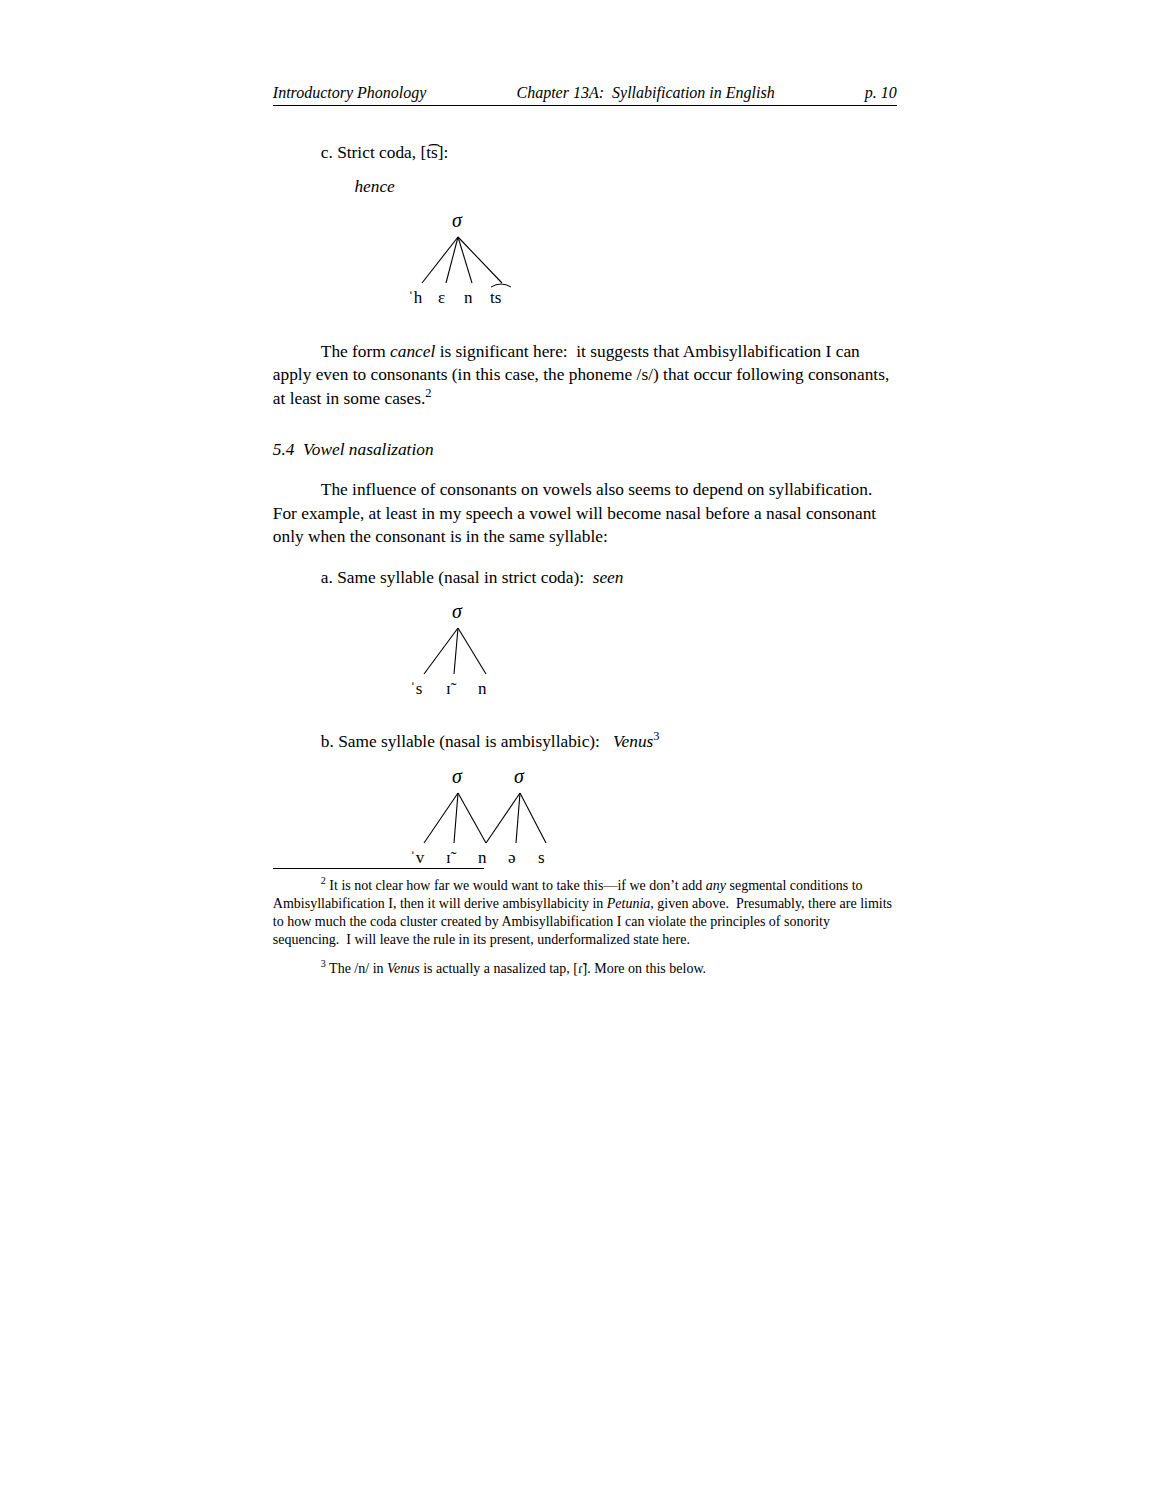Introductory Phonology Chapter 13A: Syllabification in English p. 10
c. Strict coda, [t͡s]:
hence
σ ˈh ɛ n ts
The form cancel is significant here: it suggests that Ambisyllabification I can apply even to consonants (in this case, the phoneme /s/) that occur following consonants, at least in some cases.2
5.4 Vowel nasalization
The influence of consonants on vowels also seems to depend on syllabification. For example, at least in my speech a vowel will become nasal before a nasal consonant only when the consonant is in the same syllable:
a. Same syllable (nasal in strict coda): seen
σ ˈs ɪ̃ n
b. Same syllable (nasal is ambisyllabic): Venus3
σ σ ˈv ɪ̃ n ə s
2 It is not clear how far we would want to take this—if we don’t add any segmental conditions to Ambisyllabification I, then it will derive ambisyllabicity in Petunia, given above. Presumably, there are limits to how much the coda cluster created by Ambisyllabification I can violate the principles of sonority sequencing. I will leave the rule in its present, underformalized state here.
3 The /n/ in Venus is actually a nasalized tap, [ɾ̃]. More on this below.